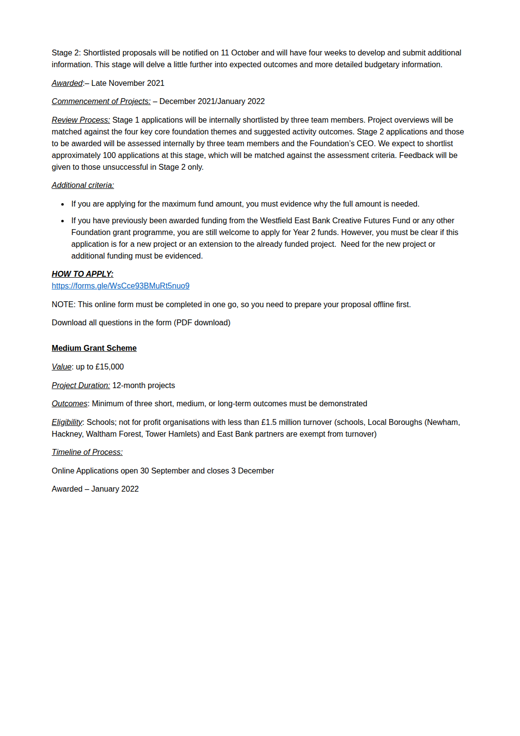Stage 2: Shortlisted proposals will be notified on 11 October and will have four weeks to develop and submit additional information. This stage will delve a little further into expected outcomes and more detailed budgetary information.
Awarded:– Late November 2021
Commencement of Projects: – December 2021/January 2022
Review Process: Stage 1 applications will be internally shortlisted by three team members. Project overviews will be matched against the four key core foundation themes and suggested activity outcomes. Stage 2 applications and those to be awarded will be assessed internally by three team members and the Foundation’s CEO. We expect to shortlist approximately 100 applications at this stage, which will be matched against the assessment criteria. Feedback will be given to those unsuccessful in Stage 2 only.
Additional criteria:
If you are applying for the maximum fund amount, you must evidence why the full amount is needed.
If you have previously been awarded funding from the Westfield East Bank Creative Futures Fund or any other Foundation grant programme, you are still welcome to apply for Year 2 funds. However, you must be clear if this application is for a new project or an extension to the already funded project. Need for the new project or additional funding must be evidenced.
HOW TO APPLY:
https://forms.gle/WsCce93BMuRt5nuo9
NOTE: This online form must be completed in one go, so you need to prepare your proposal offline first.
Download all questions in the form (PDF download)
Medium Grant Scheme
Value: up to £15,000
Project Duration: 12-month projects
Outcomes: Minimum of three short, medium, or long-term outcomes must be demonstrated
Eligibility: Schools; not for profit organisations with less than £1.5 million turnover (schools, Local Boroughs (Newham, Hackney, Waltham Forest, Tower Hamlets) and East Bank partners are exempt from turnover)
Timeline of Process:
Online Applications open 30 September and closes 3 December
Awarded – January 2022